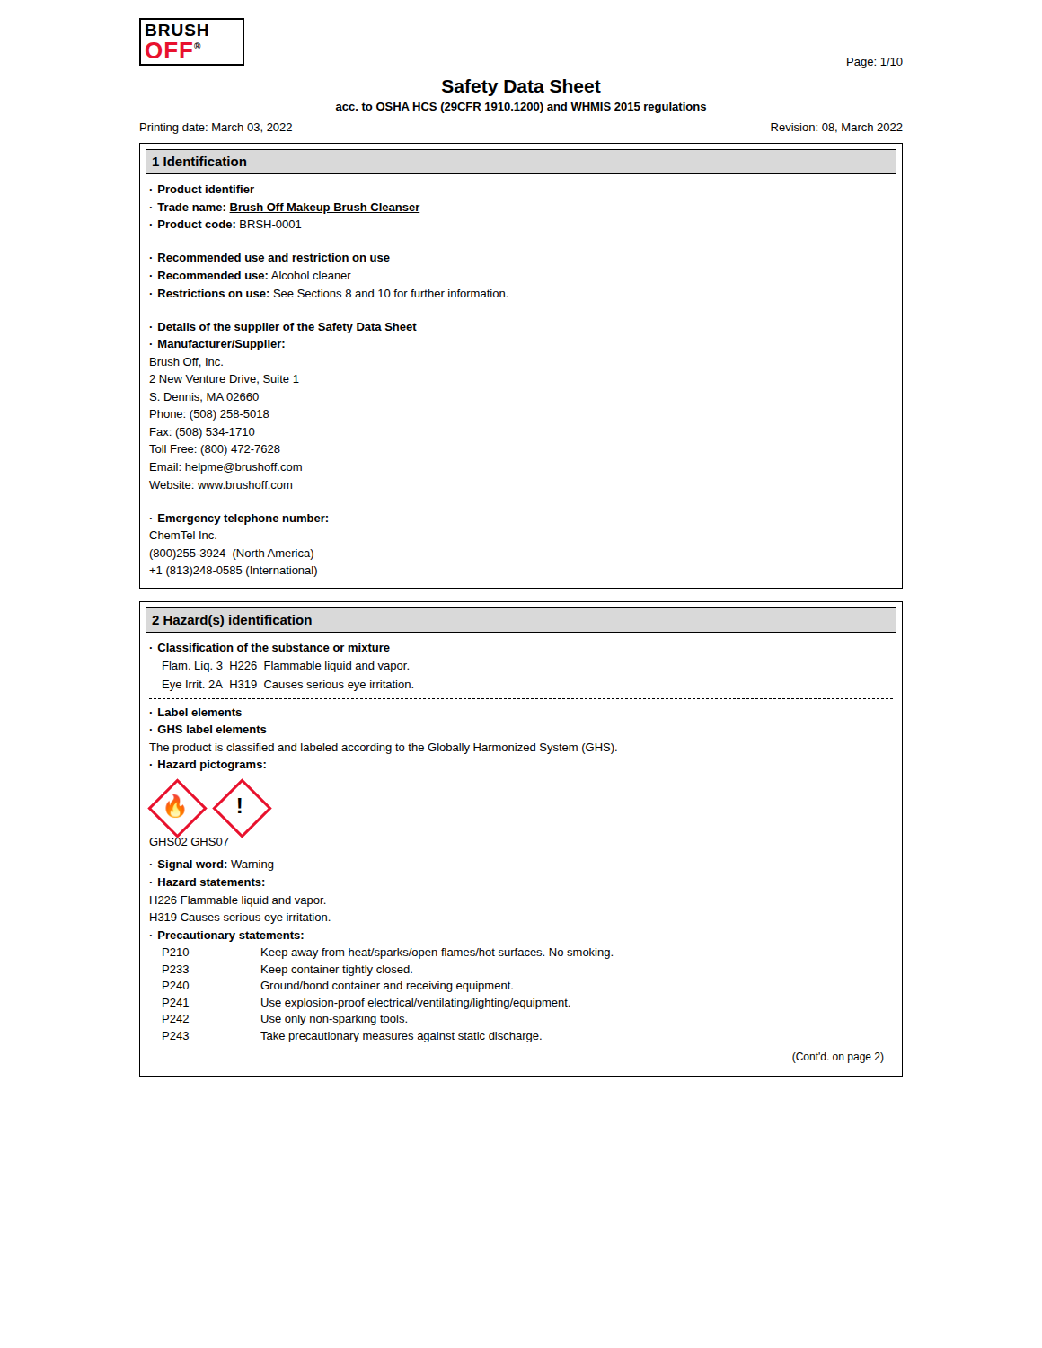BRUSH
OFF®
Page: 1/10
Safety Data Sheet
acc. to OSHA HCS (29CFR 1910.1200) and WHMIS 2015 regulations
Printing date: March 03, 2022 Revision: 08, March 2022
1 Identification
Product identifier
Trade name: Brush Off Makeup Brush Cleanser
Product code: BRSH-0001
Recommended use and restriction on use
Recommended use: Alcohol cleaner
Restrictions on use: See Sections 8 and 10 for further information.
Details of the supplier of the Safety Data Sheet
Manufacturer/Supplier:
Brush Off, Inc.
2 New Venture Drive, Suite 1
S. Dennis, MA 02660
Phone: (508) 258-5018
Fax: (508) 534-1710
Toll Free: (800) 472-7628
Email: helpme@brushoff.com
Website: www.brushoff.com
Emergency telephone number:
ChemTel Inc.
(800)255-3924 (North America)
+1 (813)248-0585 (International)
2 Hazard(s) identification
Classification of the substance or mixture
Flam. Liq. 3 H226 Flammable liquid and vapor.
Eye Irrit. 2A H319 Causes serious eye irritation.
Label elements
GHS label elements
The product is classified and labeled according to the Globally Harmonized System (GHS).
Hazard pictograms:
🔥 !
GHS02 GHS07
Signal word: Warning
Hazard statements:
H226 Flammable liquid and vapor.
H319 Causes serious eye irritation.
Precautionary statements:
| P210 | Keep away from heat/sparks/open flames/hot surfaces. No smoking. |
| P233 | Keep container tightly closed. |
| P240 | Ground/bond container and receiving equipment. |
| P241 | Use explosion-proof electrical/ventilating/lighting/equipment. |
| P242 | Use only non-sparking tools. |
| P243 | Take precautionary measures against static discharge. |
(Cont'd. on page 2)